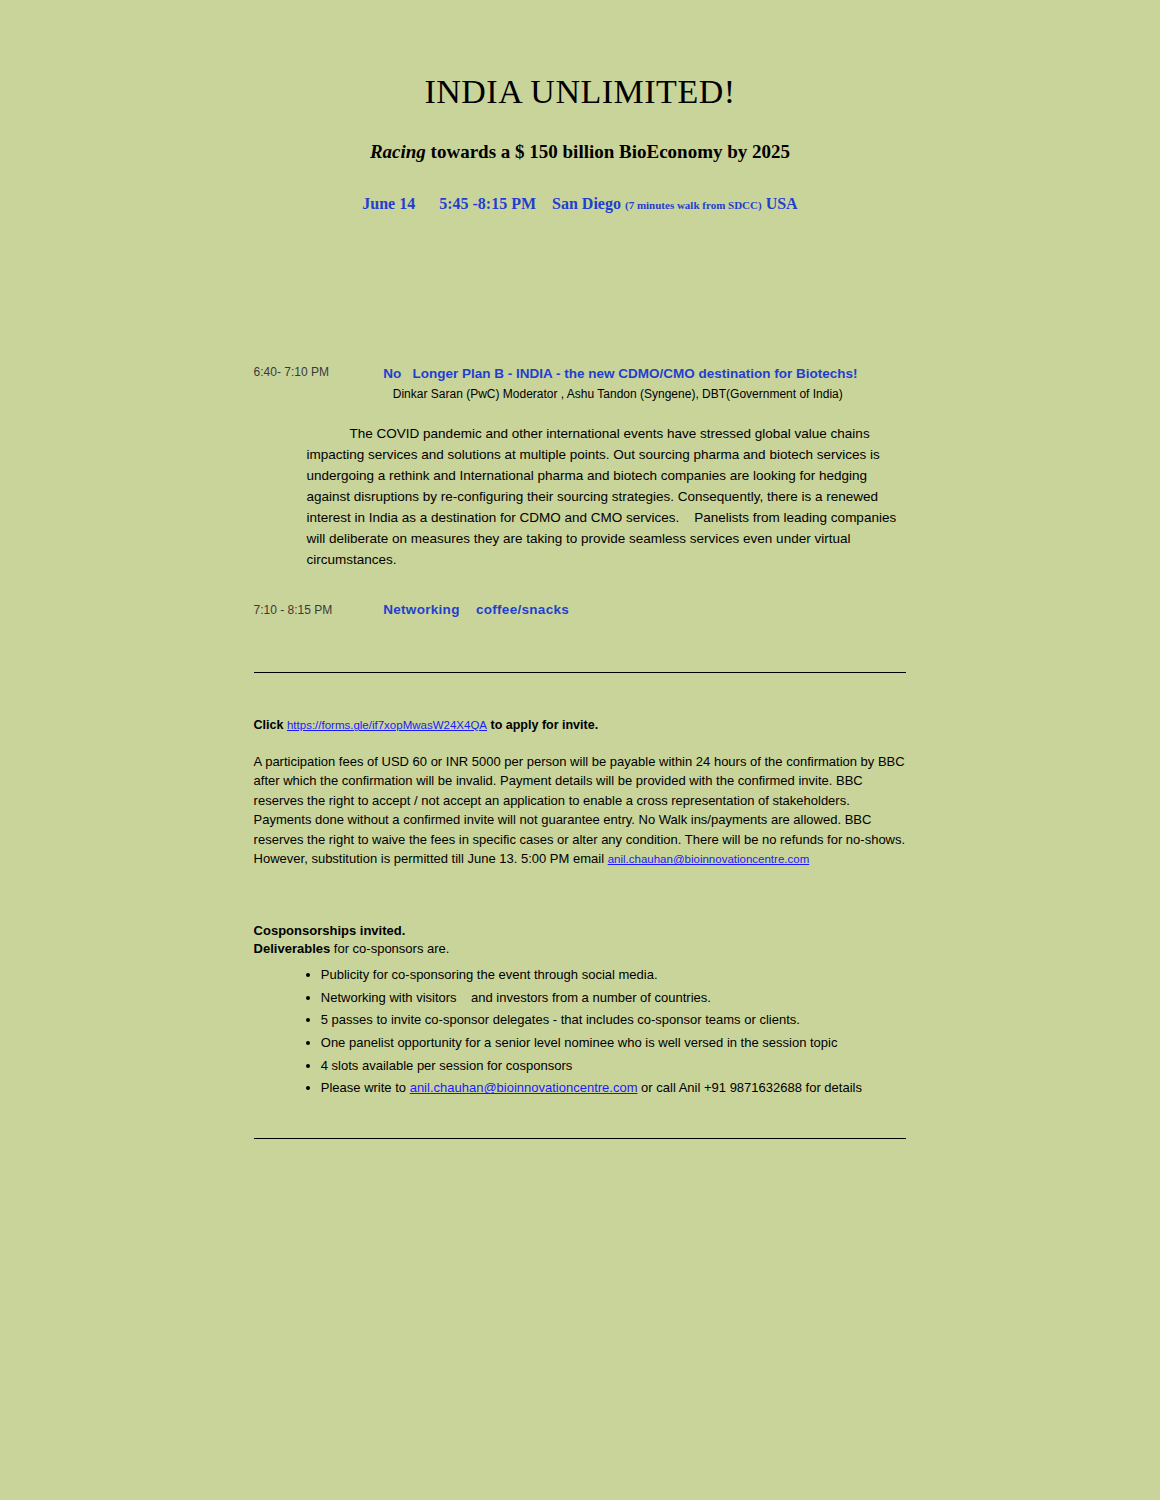INDIA UNLIMITED!
Racing towards a $ 150 billion BioEconomy by 2025
June 14 5:45 -8:15 PM San Diego (7 minutes walk from SDCC) USA
6:40- 7:10 PM No Longer Plan B - INDIA - the new CDMO/CMO destination for Biotechs!
Dinkar Saran (PwC) Moderator , Ashu Tandon (Syngene), DBT(Government of India)
The COVID pandemic and other international events have stressed global value chains impacting services and solutions at multiple points. Out sourcing pharma and biotech services is undergoing a rethink and International pharma and biotech companies are looking for hedging against disruptions by re-configuring their sourcing strategies. Consequently, there is a renewed interest in India as a destination for CDMO and CMO services. Panelists from leading companies will deliberate on measures they are taking to provide seamless services even under virtual circumstances.
7:10 - 8:15 PM Networking coffee/snacks
Click https://forms.gle/if7xopMwasW24X4QA to apply for invite.
A participation fees of USD 60 or INR 5000 per person will be payable within 24 hours of the confirmation by BBC after which the confirmation will be invalid. Payment details will be provided with the confirmed invite. BBC reserves the right to accept / not accept an application to enable a cross representation of stakeholders. Payments done without a confirmed invite will not guarantee entry. No Walk ins/payments are allowed. BBC reserves the right to waive the fees in specific cases or alter any condition. There will be no refunds for no-shows. However, substitution is permitted till June 13. 5:00 PM email anil.chauhan@bioinnovationcentre.com
Cosponsorships invited.
Deliverables for co-sponsors are.
Publicity for co-sponsoring the event through social media.
Networking with visitors and investors from a number of countries.
5 passes to invite co-sponsor delegates - that includes co-sponsor teams or clients.
One panelist opportunity for a senior level nominee who is well versed in the session topic
4 slots available per session for cosponsors
Please write to anil.chauhan@bioinnovationcentre.com or call Anil +91 9871632688 for details